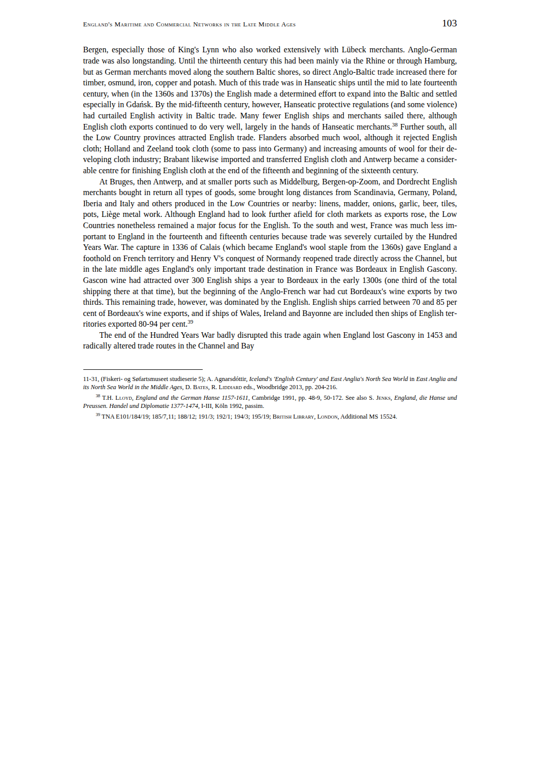England's Maritime and Commercial Networks in the Late Middle Ages 103
Bergen, especially those of King's Lynn who also worked extensively with Lübeck merchants. Anglo-German trade was also longstanding. Until the thirteenth century this had been mainly via the Rhine or through Hamburg, but as German merchants moved along the southern Baltic shores, so direct Anglo-Baltic trade increased there for timber, osmund, iron, copper and potash. Much of this trade was in Hanseatic ships until the mid to late fourteenth century, when (in the 1360s and 1370s) the English made a determined effort to expand into the Baltic and settled especially in Gdańsk. By the mid-fifteenth century, however, Hanseatic protective regulations (and some violence) had curtailed English activity in Baltic trade. Many fewer English ships and merchants sailed there, although English cloth exports continued to do very well, largely in the hands of Hanseatic merchants.38 Further south, all the Low Country provinces attracted English trade. Flanders absorbed much wool, although it rejected English cloth; Holland and Zeeland took cloth (some to pass into Germany) and increasing amounts of wool for their developing cloth industry; Brabant likewise imported and transferred English cloth and Antwerp became a considerable centre for finishing English cloth at the end of the fifteenth and beginning of the sixteenth century.
At Bruges, then Antwerp, and at smaller ports such as Middelburg, Bergen-op-Zoom, and Dordrecht English merchants bought in return all types of goods, some brought long distances from Scandinavia, Germany, Poland, Iberia and Italy and others produced in the Low Countries or nearby: linens, madder, onions, garlic, beer, tiles, pots, Liège metal work. Although England had to look further afield for cloth markets as exports rose, the Low Countries nonetheless remained a major focus for the English. To the south and west, France was much less important to England in the fourteenth and fifteenth centuries because trade was severely curtailed by the Hundred Years War. The capture in 1336 of Calais (which became England's wool staple from the 1360s) gave England a foothold on French territory and Henry V's conquest of Normandy reopened trade directly across the Channel, but in the late middle ages England's only important trade destination in France was Bordeaux in English Gascony. Gascon wine had attracted over 300 English ships a year to Bordeaux in the early 1300s (one third of the total shipping there at that time), but the beginning of the Anglo-French war had cut Bordeaux's wine exports by two thirds. This remaining trade, however, was dominated by the English. English ships carried between 70 and 85 per cent of Bordeaux's wine exports, and if ships of Wales, Ireland and Bayonne are included then ships of English territories exported 80-94 per cent.39
The end of the Hundred Years War badly disrupted this trade again when England lost Gascony in 1453 and radically altered trade routes in the Channel and Bay
11-31, (Fiskeri- og Søfartsmuseet studieserie 5); A. Agnarsdóttir, Iceland's 'English Century' and East Anglia's North Sea World in East Anglia and its North Sea World in the Middle Ages, D. Bates, R. Liddiard eds., Woodbridge 2013, pp. 204-216.
38 T.H. Lloyd, England and the German Hanse 1157-1611, Cambridge 1991, pp. 48-9, 50-172. See also S. Jenks, England, die Hanse und Preussen. Handel und Diplomatie 1377-1474, I-III, Köln 1992, passim.
39 TNA E101/184/19; 185/7,11; 188/12; 191/3; 192/1; 194/3; 195/19; British Library, London, Additional MS 15524.